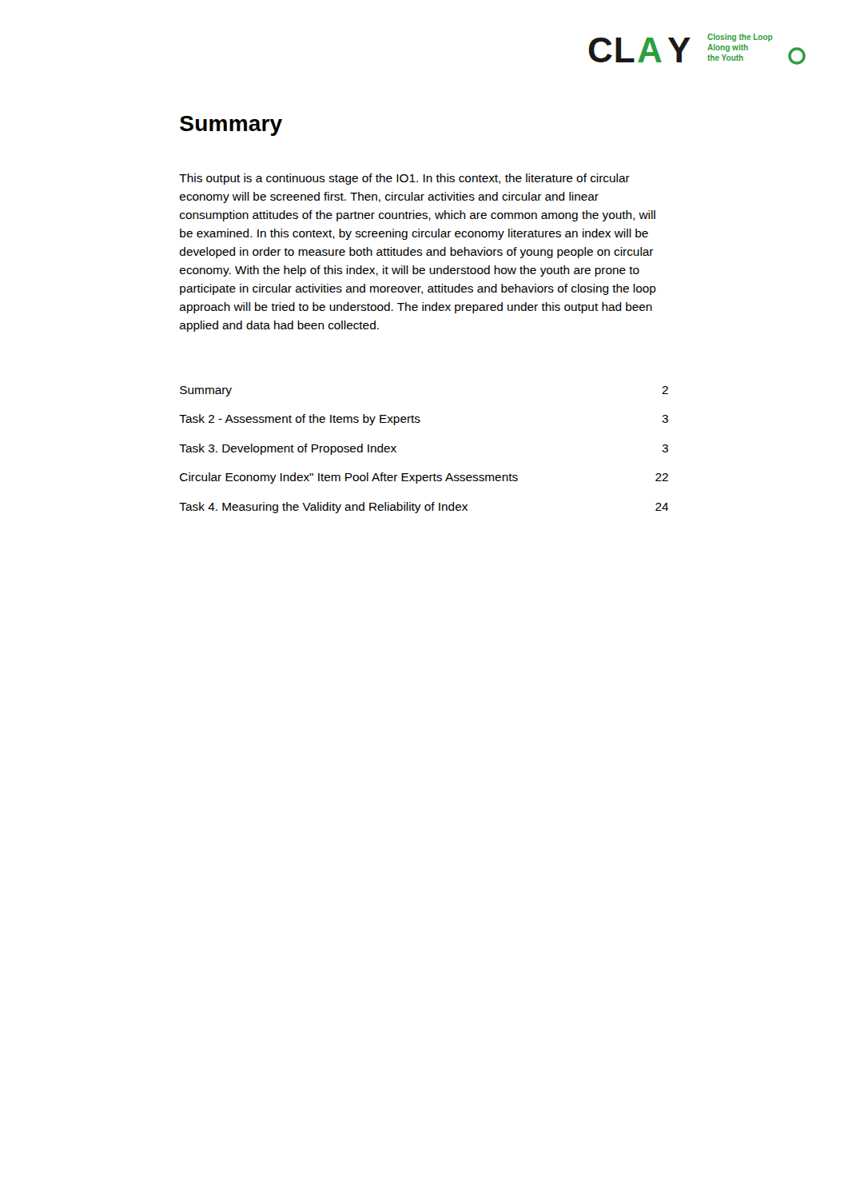CLAY logo CL A Y Closing the Loop Along with the Youth
Summary
This output is a continuous stage of the IO1. In this context, the literature of circular economy will be screened first. Then, circular activities and circular and linear consumption attitudes of the partner countries, which are common among the youth, will be examined. In this context, by screening circular economy literatures an index will be developed in order to measure both attitudes and behaviors of young people on circular economy. With the help of this index, it will be understood how the youth are prone to participate in circular activities and moreover, attitudes and behaviors of closing the loop approach will be tried to be understood. The index prepared under this output had been applied and data had been collected.
| Summary | 2 |
| Task 2 - Assessment of the Items by Experts | 3 |
| Task 3. Development of Proposed Index | 3 |
| Circular Economy Index" Item Pool After Experts Assessments | 22 |
| Task 4. Measuring the Validity and Reliability of Index | 24 |